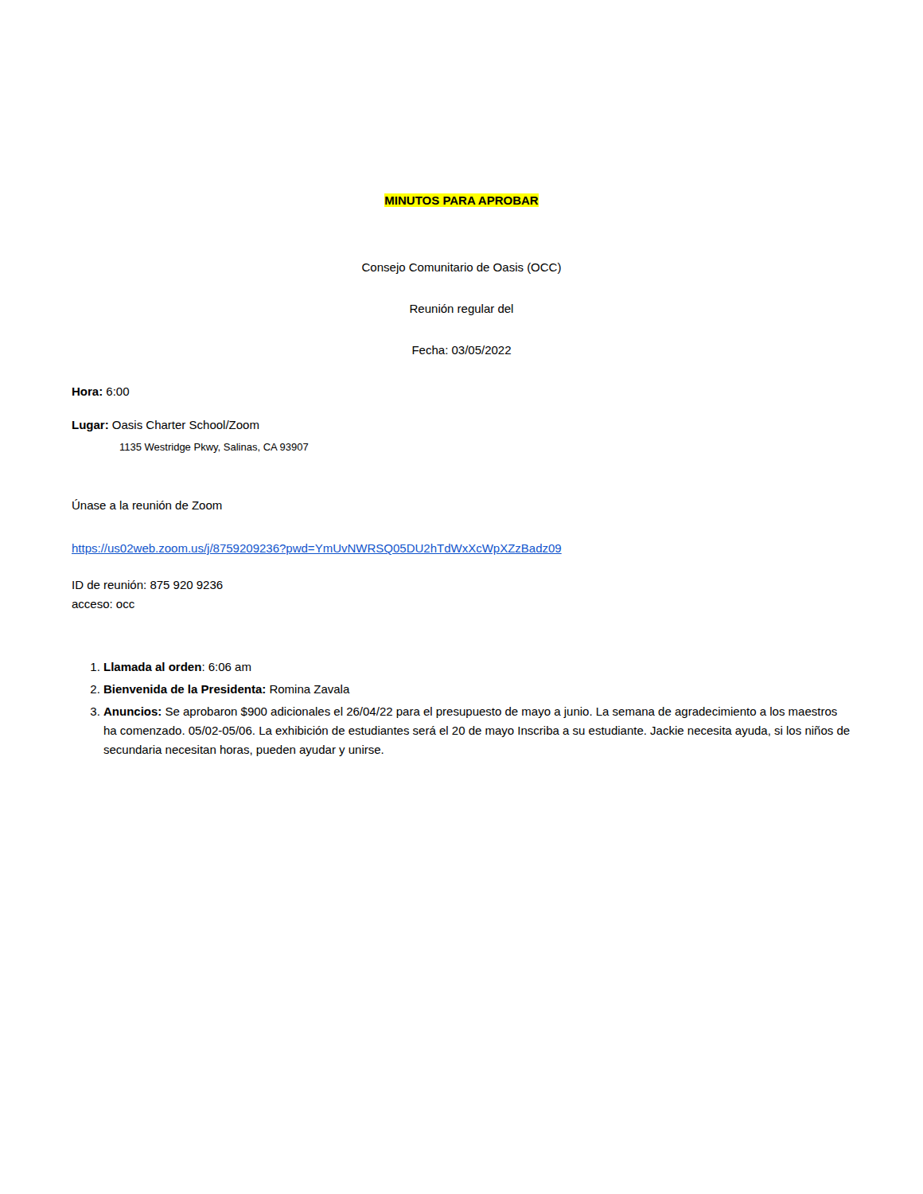MINUTOS PARA APROBAR
Consejo Comunitario de Oasis (OCC)
Reunión regular del
Fecha: 03/05/2022
Hora: 6:00
Lugar: Oasis Charter School/Zoom 1135 Westridge Pkwy, Salinas, CA 93907
Únase a la reunión de Zoom
https://us02web.zoom.us/j/8759209236?pwd=YmUvNWRSQ05DU2hTdWxXcWpXZzBadz09
ID de reunión: 875 920 9236 acceso: occ
Llamada al orden: 6:06 am
Bienvenida de la Presidenta: Romina Zavala
Anuncios: Se aprobaron $900 adicionales el 26/04/22 para el presupuesto de mayo a junio. La semana de agradecimiento a los maestros ha comenzado. 05/02-05/06. La exhibición de estudiantes será el 20 de mayo Inscriba a su estudiante. Jackie necesita ayuda, si los niños de secundaria necesitan horas, pueden ayudar y unirse.